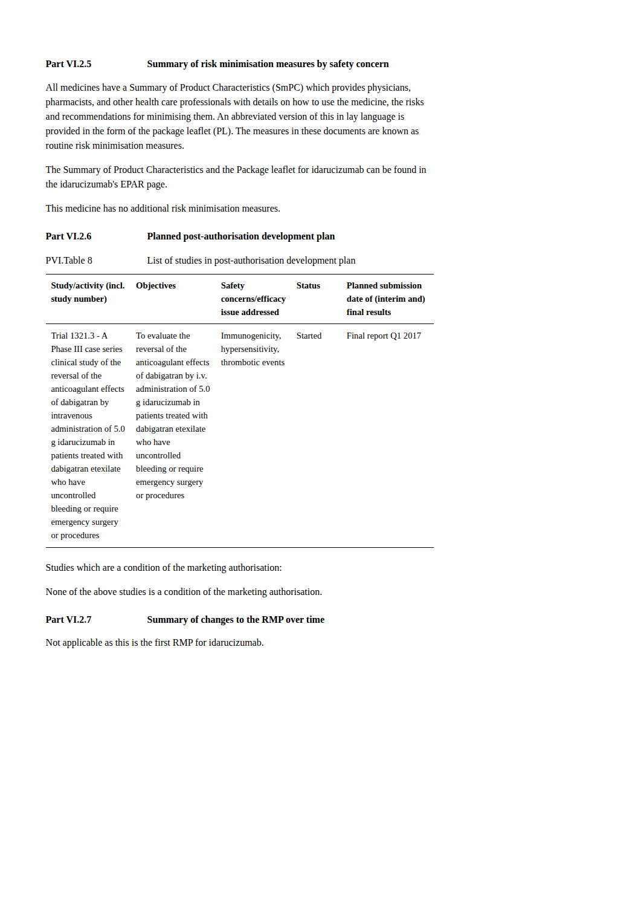Part VI.2.5 Summary of risk minimisation measures by safety concern
All medicines have a Summary of Product Characteristics (SmPC) which provides physicians, pharmacists, and other health care professionals with details on how to use the medicine, the risks and recommendations for minimising them. An abbreviated version of this in lay language is provided in the form of the package leaflet (PL). The measures in these documents are known as routine risk minimisation measures.
The Summary of Product Characteristics and the Package leaflet for idarucizumab can be found in the idarucizumab's EPAR page.
This medicine has no additional risk minimisation measures.
Part VI.2.6 Planned post-authorisation development plan
PVI.Table 8 List of studies in post-authorisation development plan
| Study/activity (incl. study number) | Objectives | Safety concerns/efficacy issue addressed | Status | Planned submission date of (interim and) final results |
| --- | --- | --- | --- | --- |
| Trial 1321.3 - A Phase III case series clinical study of the reversal of the anticoagulant effects of dabigatran by intravenous administration of 5.0 g idarucizumab in patients treated with dabigatran etexilate who have uncontrolled bleeding or require emergency surgery or procedures | To evaluate the reversal of the anticoagulant effects of dabigatran by i.v. administration of 5.0 g idarucizumab in patients treated with dabigatran etexilate who have uncontrolled bleeding or require emergency surgery or procedures | Immunogenicity, hypersensitivity, thrombotic events | Started | Final report Q1 2017 |
Studies which are a condition of the marketing authorisation:
None of the above studies is a condition of the marketing authorisation.
Part VI.2.7 Summary of changes to the RMP over time
Not applicable as this is the first RMP for idarucizumab.